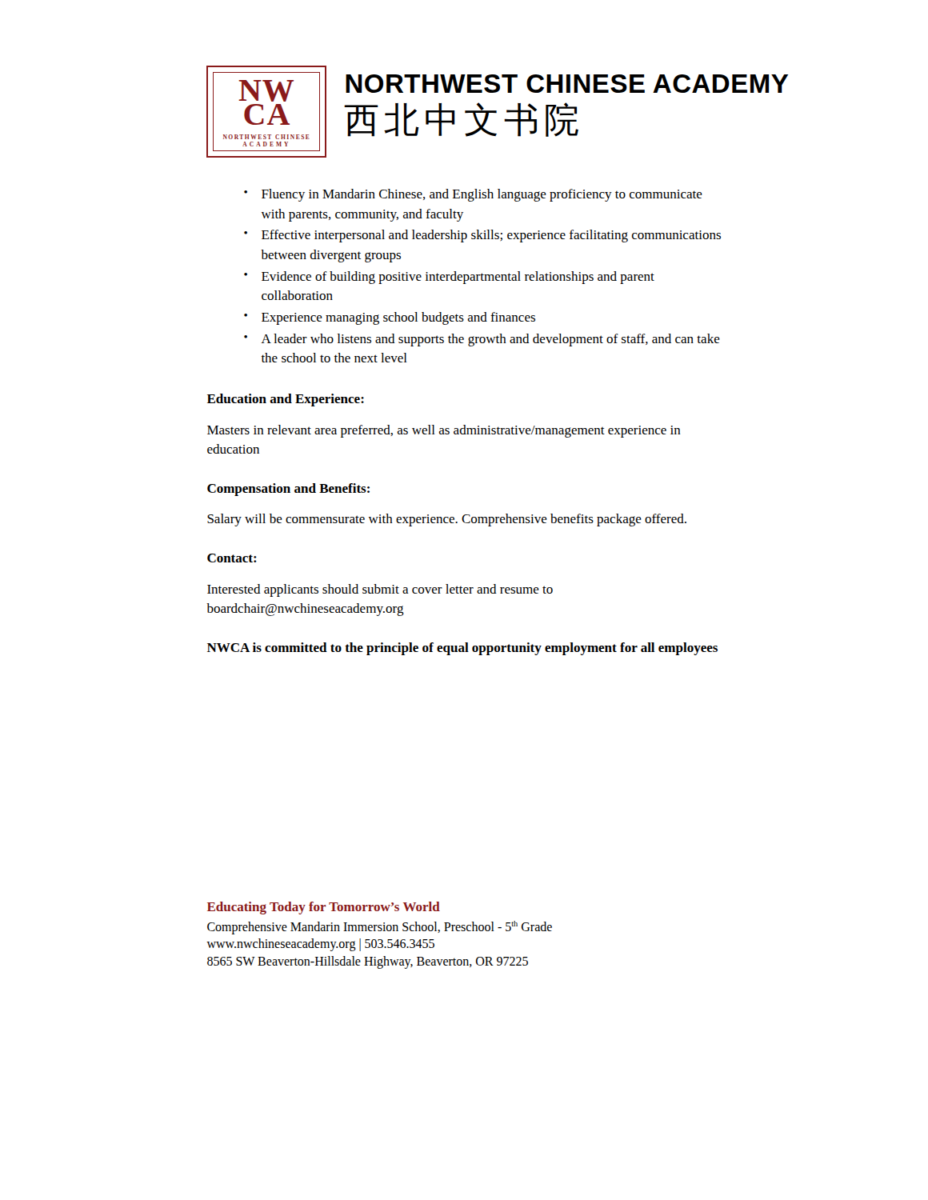NW
CA
NORTHWEST CHINESE
ACADEMY
Northwest Chinese Academy
西北中文书院
Fluency in Mandarin Chinese, and English language proficiency to communicate with parents, community, and faculty
Effective interpersonal and leadership skills; experience facilitating communications between divergent groups
Evidence of building positive interdepartmental relationships and parent collaboration
Experience managing school budgets and finances
A leader who listens and supports the growth and development of staff, and can take the school to the next level
Education and Experience:
Masters in relevant area preferred, as well as administrative/management experience in education
Compensation and Benefits:
Salary will be commensurate with experience. Comprehensive benefits package offered.
Contact:
Interested applicants should submit a cover letter and resume to boardchair@nwchineseacademy.org
NWCA is committed to the principle of equal opportunity employment for all employees
Educating Today for Tomorrow’s World
Comprehensive Mandarin Immersion School, Preschool - 5th Grade www.nwchineseacademy.org | 503.546.3455 8565 SW Beaverton-Hillsdale Highway, Beaverton, OR 97225